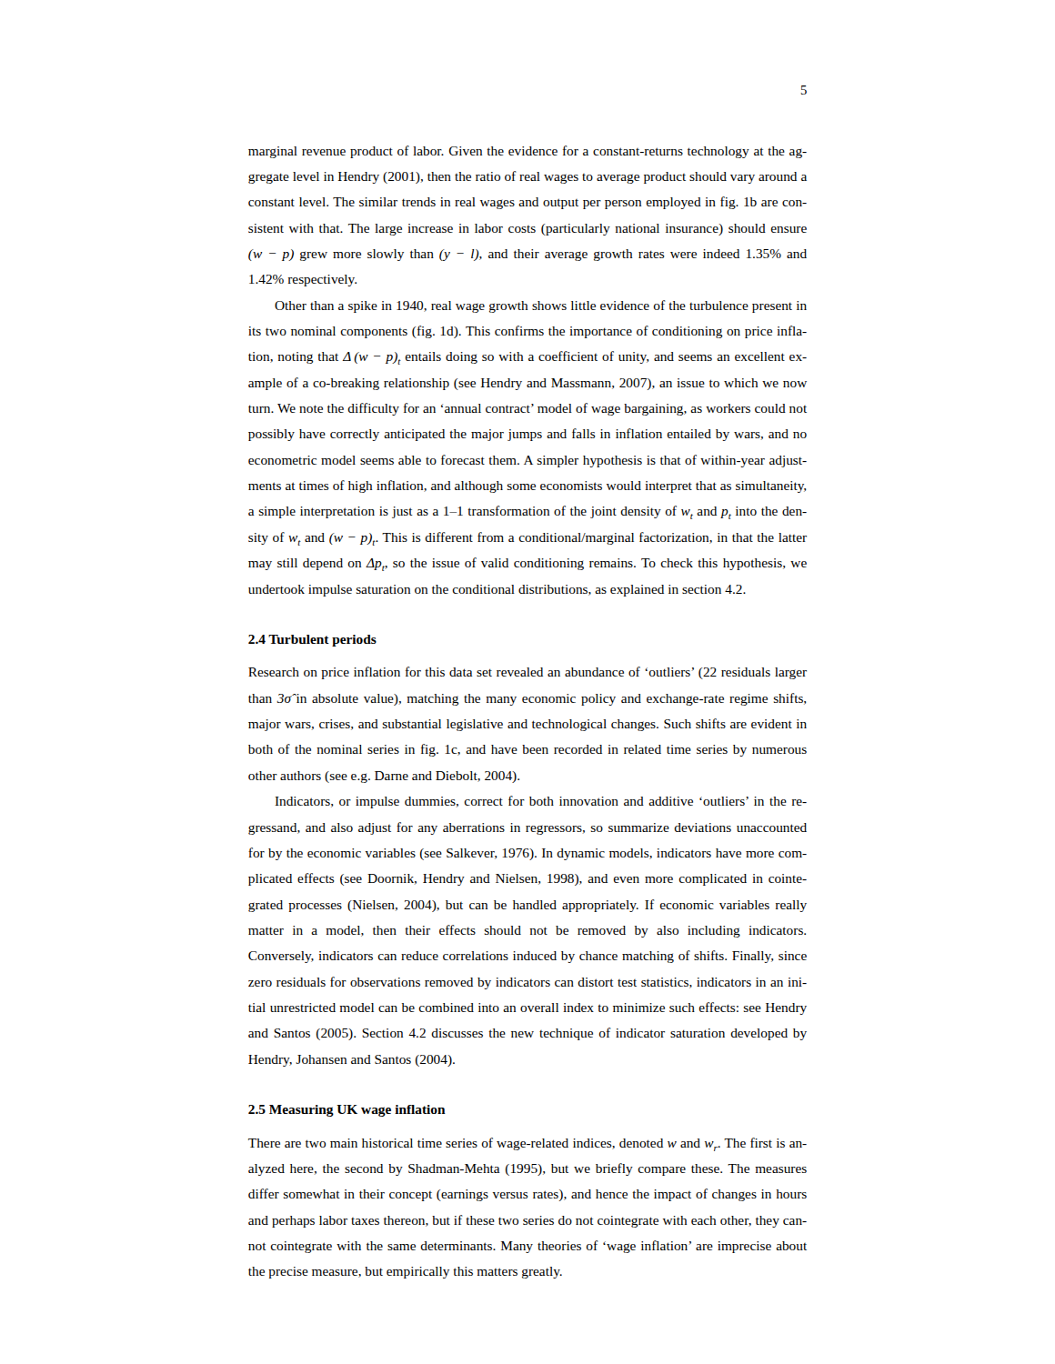5
marginal revenue product of labor. Given the evidence for a constant-returns technology at the aggregate level in Hendry (2001), then the ratio of real wages to average product should vary around a constant level. The similar trends in real wages and output per person employed in fig. 1b are consistent with that. The large increase in labor costs (particularly national insurance) should ensure (w − p) grew more slowly than (y − l), and their average growth rates were indeed 1.35% and 1.42% respectively.
Other than a spike in 1940, real wage growth shows little evidence of the turbulence present in its two nominal components (fig. 1d). This confirms the importance of conditioning on price inflation, noting that Δ (w − p)t entails doing so with a coefficient of unity, and seems an excellent example of a co-breaking relationship (see Hendry and Massmann, 2007), an issue to which we now turn. We note the difficulty for an ‘annual contract’ model of wage bargaining, as workers could not possibly have correctly anticipated the major jumps and falls in inflation entailed by wars, and no econometric model seems able to forecast them. A simpler hypothesis is that of within-year adjustments at times of high inflation, and although some economists would interpret that as simultaneity, a simple interpretation is just as a 1–1 transformation of the joint density of wt and pt into the density of wt and (w − p)t. This is different from a conditional/marginal factorization, in that the latter may still depend on Δpt, so the issue of valid conditioning remains. To check this hypothesis, we undertook impulse saturation on the conditional distributions, as explained in section 4.2.
2.4 Turbulent periods
Research on price inflation for this data set revealed an abundance of ‘outliers’ (22 residuals larger than 3σ̂ in absolute value), matching the many economic policy and exchange-rate regime shifts, major wars, crises, and substantial legislative and technological changes. Such shifts are evident in both of the nominal series in fig. 1c, and have been recorded in related time series by numerous other authors (see e.g. Darne and Diebolt, 2004).
Indicators, or impulse dummies, correct for both innovation and additive ‘outliers’ in the regressand, and also adjust for any aberrations in regressors, so summarize deviations unaccounted for by the economic variables (see Salkever, 1976). In dynamic models, indicators have more complicated effects (see Doornik, Hendry and Nielsen, 1998), and even more complicated in cointegrated processes (Nielsen, 2004), but can be handled appropriately. If economic variables really matter in a model, then their effects should not be removed by also including indicators. Conversely, indicators can reduce correlations induced by chance matching of shifts. Finally, since zero residuals for observations removed by indicators can distort test statistics, indicators in an initial unrestricted model can be combined into an overall index to minimize such effects: see Hendry and Santos (2005). Section 4.2 discusses the new technique of indicator saturation developed by Hendry, Johansen and Santos (2004).
2.5 Measuring UK wage inflation
There are two main historical time series of wage-related indices, denoted w and wr. The first is analyzed here, the second by Shadman-Mehta (1995), but we briefly compare these. The measures differ somewhat in their concept (earnings versus rates), and hence the impact of changes in hours and perhaps labor taxes thereon, but if these two series do not cointegrate with each other, they cannot cointegrate with the same determinants. Many theories of ‘wage inflation’ are imprecise about the precise measure, but empirically this matters greatly.